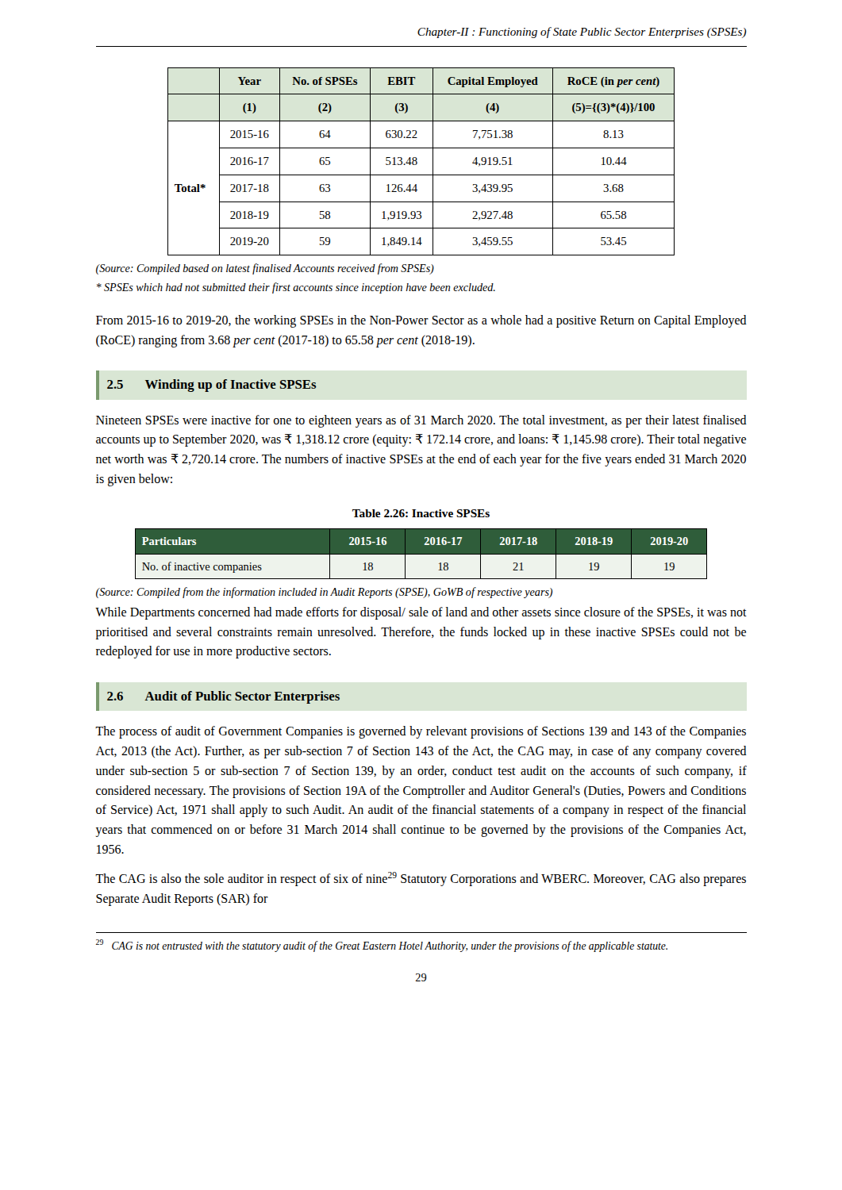Chapter-II : Functioning of State Public Sector Enterprises (SPSEs)
| | Year | No. of SPSEs | EBIT | Capital Employed | RoCE (in per cent ) |
| --- | --- | --- | --- | --- | --- |
| | (1) | (2) | (3) | (4) | (5)={(3)*(4)}/100 |
| Total* | 2015-16 | 64 | 630.22 | 7,751.38 | 8.13 |
| 2016-17 | 65 | 513.48 | 4,919.51 | 10.44 |
| 2017-18 | 63 | 126.44 | 3,439.95 | 3.68 |
| 2018-19 | 58 | 1,919.93 | 2,927.48 | 65.58 |
| 2019-20 | 59 | 1,849.14 | 3,459.55 | 53.45 |
(Source: Compiled based on latest finalised Accounts received from SPSEs)
* SPSEs which had not submitted their first accounts since inception have been excluded.
From 2015-16 to 2019-20, the working SPSEs in the Non-Power Sector as a whole had a positive Return on Capital Employed (RoCE) ranging from 3.68 per cent (2017-18) to 65.58 per cent (2018-19).
2.5 Winding up of Inactive SPSEs
Nineteen SPSEs were inactive for one to eighteen years as of 31 March 2020. The total investment, as per their latest finalised accounts up to September 2020, was ₹ 1,318.12 crore (equity: ₹ 172.14 crore, and loans: ₹ 1,145.98 crore). Their total negative net worth was ₹ 2,720.14 crore. The numbers of inactive SPSEs at the end of each year for the five years ended 31 March 2020 is given below:
Table 2.26: Inactive SPSEs
| Particulars | 2015-16 | 2016-17 | 2017-18 | 2018-19 | 2019-20 |
| --- | --- | --- | --- | --- | --- |
| No. of inactive companies | 18 | 18 | 21 | 19 | 19 |
(Source: Compiled from the information included in Audit Reports (SPSE), GoWB of respective years)
While Departments concerned had made efforts for disposal/ sale of land and other assets since closure of the SPSEs, it was not prioritised and several constraints remain unresolved. Therefore, the funds locked up in these inactive SPSEs could not be redeployed for use in more productive sectors.
2.6 Audit of Public Sector Enterprises
The process of audit of Government Companies is governed by relevant provisions of Sections 139 and 143 of the Companies Act, 2013 (the Act). Further, as per sub-section 7 of Section 143 of the Act, the CAG may, in case of any company covered under sub-section 5 or sub-section 7 of Section 139, by an order, conduct test audit on the accounts of such company, if considered necessary. The provisions of Section 19A of the Comptroller and Auditor General's (Duties, Powers and Conditions of Service) Act, 1971 shall apply to such Audit. An audit of the financial statements of a company in respect of the financial years that commenced on or before 31 March 2014 shall continue to be governed by the provisions of the Companies Act, 1956.
The CAG is also the sole auditor in respect of six of nine29 Statutory Corporations and WBERC. Moreover, CAG also prepares Separate Audit Reports (SAR) for
29 CAG is not entrusted with the statutory audit of the Great Eastern Hotel Authority, under the provisions of the applicable statute.
29